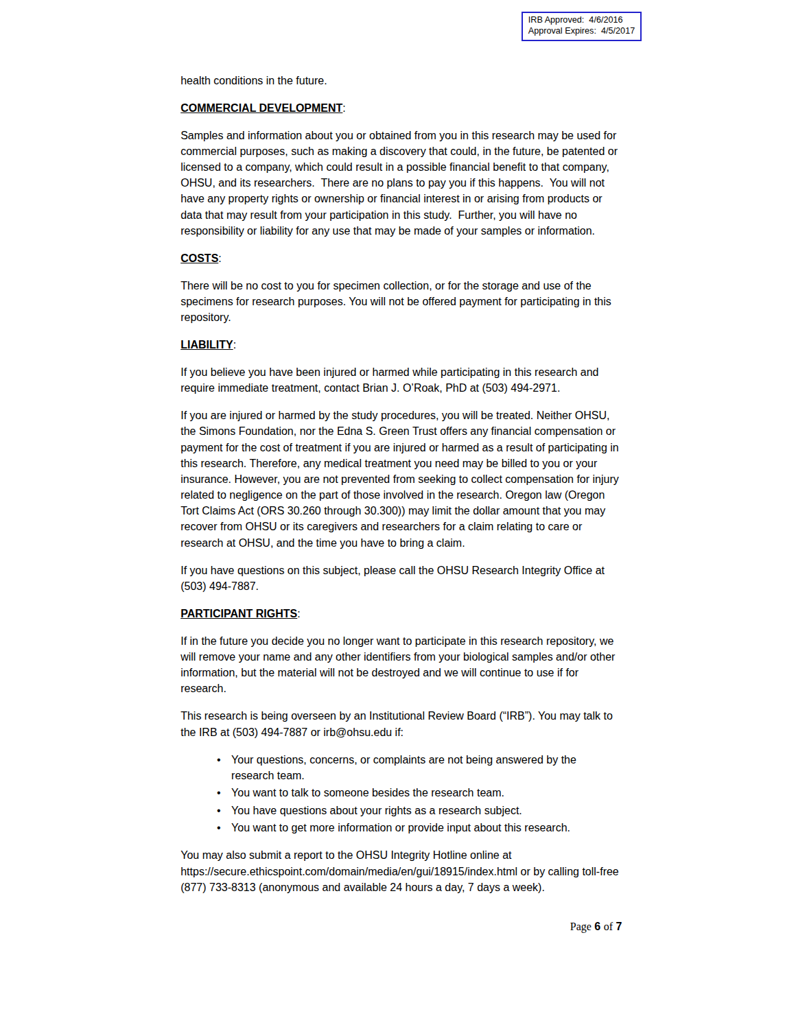IRB Approved: 4/6/2016
Approval Expires: 4/5/2017
health conditions in the future.
COMMERCIAL DEVELOPMENT
:
Samples and information about you or obtained from you in this research may be used for commercial purposes, such as making a discovery that could, in the future, be patented or licensed to a company, which could result in a possible financial benefit to that company, OHSU, and its researchers. There are no plans to pay you if this happens. You will not have any property rights or ownership or financial interest in or arising from products or data that may result from your participation in this study. Further, you will have no responsibility or liability for any use that may be made of your samples or information.
COSTS
:
There will be no cost to you for specimen collection, or for the storage and use of the specimens for research purposes. You will not be offered payment for participating in this repository.
LIABILITY
:
If you believe you have been injured or harmed while participating in this research and require immediate treatment, contact Brian J. O’Roak, PhD at (503) 494-2971.
If you are injured or harmed by the study procedures, you will be treated. Neither OHSU, the Simons Foundation, nor the Edna S. Green Trust offers any financial compensation or payment for the cost of treatment if you are injured or harmed as a result of participating in this research. Therefore, any medical treatment you need may be billed to you or your insurance. However, you are not prevented from seeking to collect compensation for injury related to negligence on the part of those involved in the research. Oregon law (Oregon Tort Claims Act (ORS 30.260 through 30.300)) may limit the dollar amount that you may recover from OHSU or its caregivers and researchers for a claim relating to care or research at OHSU, and the time you have to bring a claim.
If you have questions on this subject, please call the OHSU Research Integrity Office at (503) 494-7887.
PARTICIPANT RIGHTS
:
If in the future you decide you no longer want to participate in this research repository, we will remove your name and any other identifiers from your biological samples and/or other information, but the material will not be destroyed and we will continue to use if for research.
This research is being overseen by an Institutional Review Board (“IRB”). You may talk to the IRB at (503) 494-7887 or irb@ohsu.edu if:
Your questions, concerns, or complaints are not being answered by the research team.
You want to talk to someone besides the research team.
You have questions about your rights as a research subject.
You want to get more information or provide input about this research.
You may also submit a report to the OHSU Integrity Hotline online at https://secure.ethicspoint.com/domain/media/en/gui/18915/index.html or by calling toll-free (877) 733-8313 (anonymous and available 24 hours a day, 7 days a week).
Page 6 of 7